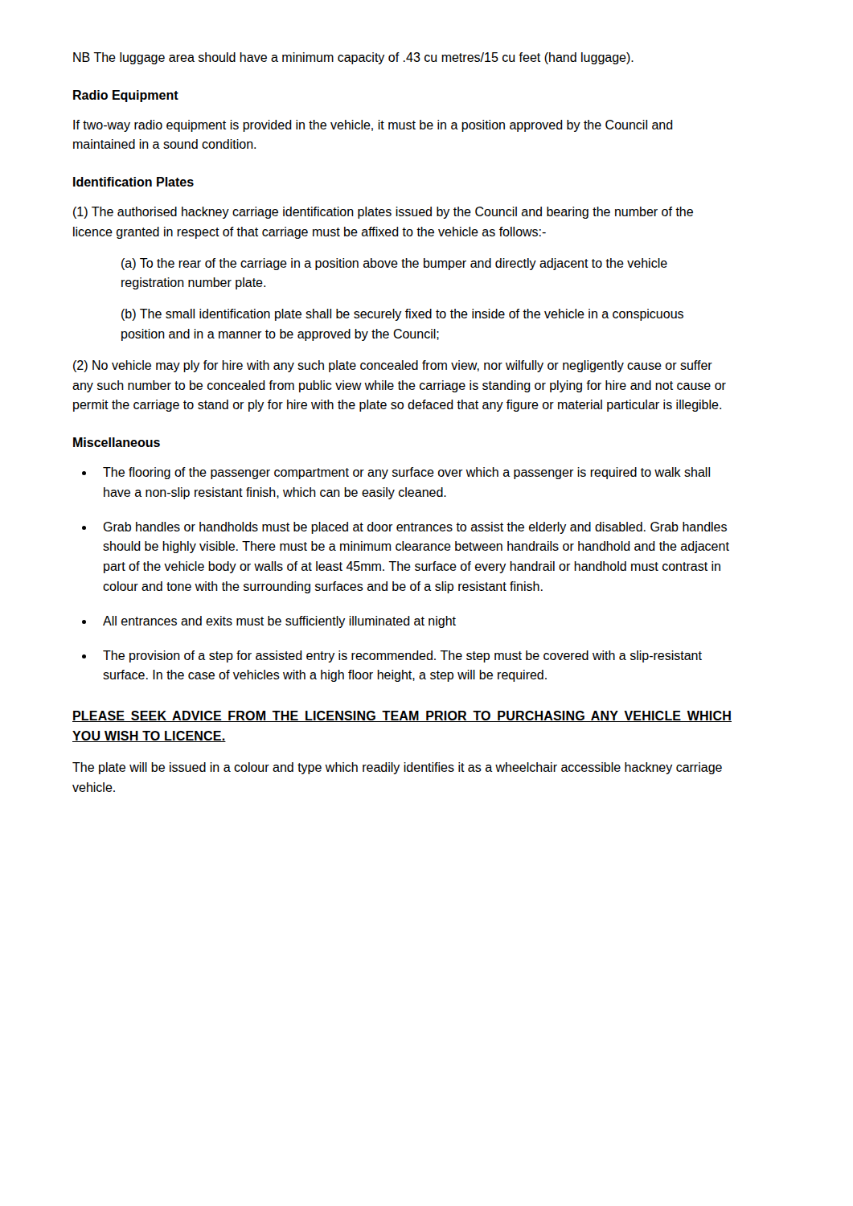NB The luggage area should have a minimum capacity of .43 cu metres/15 cu feet (hand luggage).
Radio Equipment
If two-way radio equipment is provided in the vehicle, it must be in a position approved by the Council and maintained in a sound condition.
Identification Plates
(1) The authorised hackney carriage identification plates issued by the Council and bearing the number of the licence granted in respect of that carriage must be affixed to the vehicle as follows:-
(a) To the rear of the carriage in a position above the bumper and directly adjacent to the vehicle registration number plate.
(b) The small identification plate shall be securely fixed to the inside of the vehicle in a conspicuous position and in a manner to be approved by the Council;
(2) No vehicle may ply for hire with any such plate concealed from view, nor wilfully or negligently cause or suffer any such number to be concealed from public view while the carriage is standing or plying for hire and not cause or permit the carriage to stand or ply for hire with the plate so defaced that any figure or material particular is illegible.
Miscellaneous
The flooring of the passenger compartment or any surface over which a passenger is required to walk shall have a non-slip resistant finish, which can be easily cleaned.
Grab handles or handholds must be placed at door entrances to assist the elderly and disabled. Grab handles should be highly visible. There must be a minimum clearance between handrails or handhold and the adjacent part of the vehicle body or walls of at least 45mm. The surface of every handrail or handhold must contrast in colour and tone with the surrounding surfaces and be of a slip resistant finish.
All entrances and exits must be sufficiently illuminated at night
The provision of a step for assisted entry is recommended. The step must be covered with a slip-resistant surface. In the case of vehicles with a high floor height, a step will be required.
PLEASE SEEK ADVICE FROM THE LICENSING TEAM PRIOR TO PURCHASING ANY VEHICLE WHICH YOU WISH TO LICENCE.
The plate will be issued in a colour and type which readily identifies it as a wheelchair accessible hackney carriage vehicle.